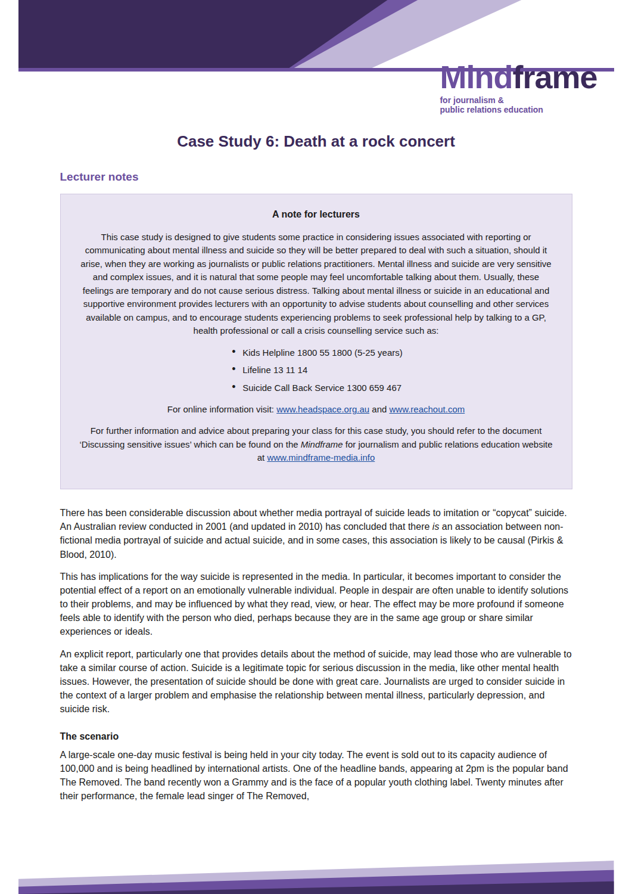Mind frame
for journalism &
public relations education
Case Study 6: Death at a rock concert
Lecturer notes
A note for lecturers
This case study is designed to give students some practice in considering issues associated with reporting or communicating about mental illness and suicide so they will be better prepared to deal with such a situation, should it arise, when they are working as journalists or public relations practitioners. Mental illness and suicide are very sensitive and complex issues, and it is natural that some people may feel uncomfortable talking about them. Usually, these feelings are temporary and do not cause serious distress. Talking about mental illness or suicide in an educational and supportive environment provides lecturers with an opportunity to advise students about counselling and other services available on campus, and to encourage students experiencing problems to seek professional help by talking to a GP, health professional or call a crisis counselling service such as:
Kids Helpline 1800 55 1800 (5-25 years)
Lifeline 13 11 14
Suicide Call Back Service 1300 659 467
For online information visit: www.headspace.org.au and www.reachout.com
For further information and advice about preparing your class for this case study, you should refer to the document ‘Discussing sensitive issues’ which can be found on the Mindframe for journalism and public relations education website at www.mindframe-media.info
There has been considerable discussion about whether media portrayal of suicide leads to imitation or “copycat” suicide. An Australian review conducted in 2001 (and updated in 2010) has concluded that there is an association between non-fictional media portrayal of suicide and actual suicide, and in some cases, this association is likely to be causal (Pirkis & Blood, 2010).
This has implications for the way suicide is represented in the media. In particular, it becomes important to consider the potential effect of a report on an emotionally vulnerable individual. People in despair are often unable to identify solutions to their problems, and may be influenced by what they read, view, or hear. The effect may be more profound if someone feels able to identify with the person who died, perhaps because they are in the same age group or share similar experiences or ideals.
An explicit report, particularly one that provides details about the method of suicide, may lead those who are vulnerable to take a similar course of action. Suicide is a legitimate topic for serious discussion in the media, like other mental health issues. However, the presentation of suicide should be done with great care. Journalists are urged to consider suicide in the context of a larger problem and emphasise the relationship between mental illness, particularly depression, and suicide risk.
The scenario
A large-scale one-day music festival is being held in your city today. The event is sold out to its capacity audience of 100,000 and is being headlined by international artists. One of the headline bands, appearing at 2pm is the popular band The Removed. The band recently won a Grammy and is the face of a popular youth clothing label. Twenty minutes after their performance, the female lead singer of The Removed,